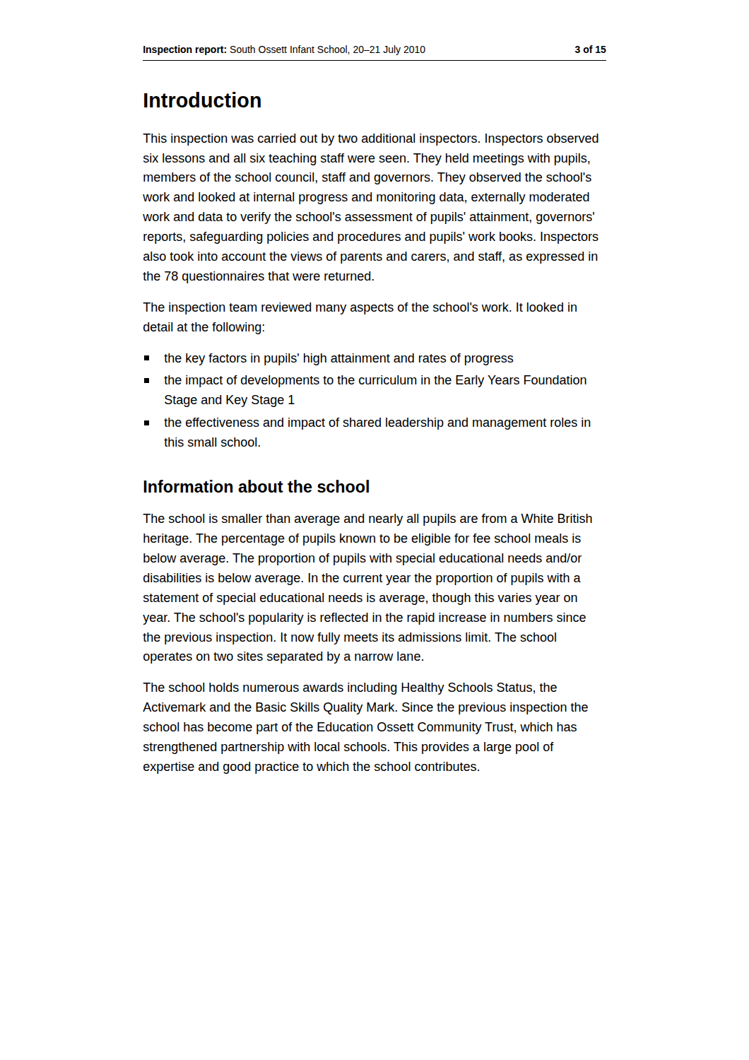Inspection report: South Ossett Infant School, 20–21 July 2010
3 of 15
Introduction
This inspection was carried out by two additional inspectors. Inspectors observed six lessons and all six teaching staff were seen. They held meetings with pupils, members of the school council, staff and governors. They observed the school's work and looked at internal progress and monitoring data, externally moderated work and data to verify the school's assessment of pupils' attainment, governors' reports, safeguarding policies and procedures and pupils' work books. Inspectors also took into account the views of parents and carers, and staff, as expressed in the 78 questionnaires that were returned.
The inspection team reviewed many aspects of the school's work. It looked in detail at the following:
the key factors in pupils' high attainment and rates of progress
the impact of developments to the curriculum in the Early Years Foundation Stage and Key Stage 1
the effectiveness and impact of shared leadership and management roles in this small school.
Information about the school
The school is smaller than average and nearly all pupils are from a White British heritage. The percentage of pupils known to be eligible for fee school meals is below average. The proportion of pupils with special educational needs and/or disabilities is below average. In the current year the proportion of pupils with a statement of special educational needs is average, though this varies year on year. The school's popularity is reflected in the rapid increase in numbers since the previous inspection. It now fully meets its admissions limit. The school operates on two sites separated by a narrow lane.
The school holds numerous awards including Healthy Schools Status, the Activemark and the Basic Skills Quality Mark. Since the previous inspection the school has become part of the Education Ossett Community Trust, which has strengthened partnership with local schools. This provides a large pool of expertise and good practice to which the school contributes.